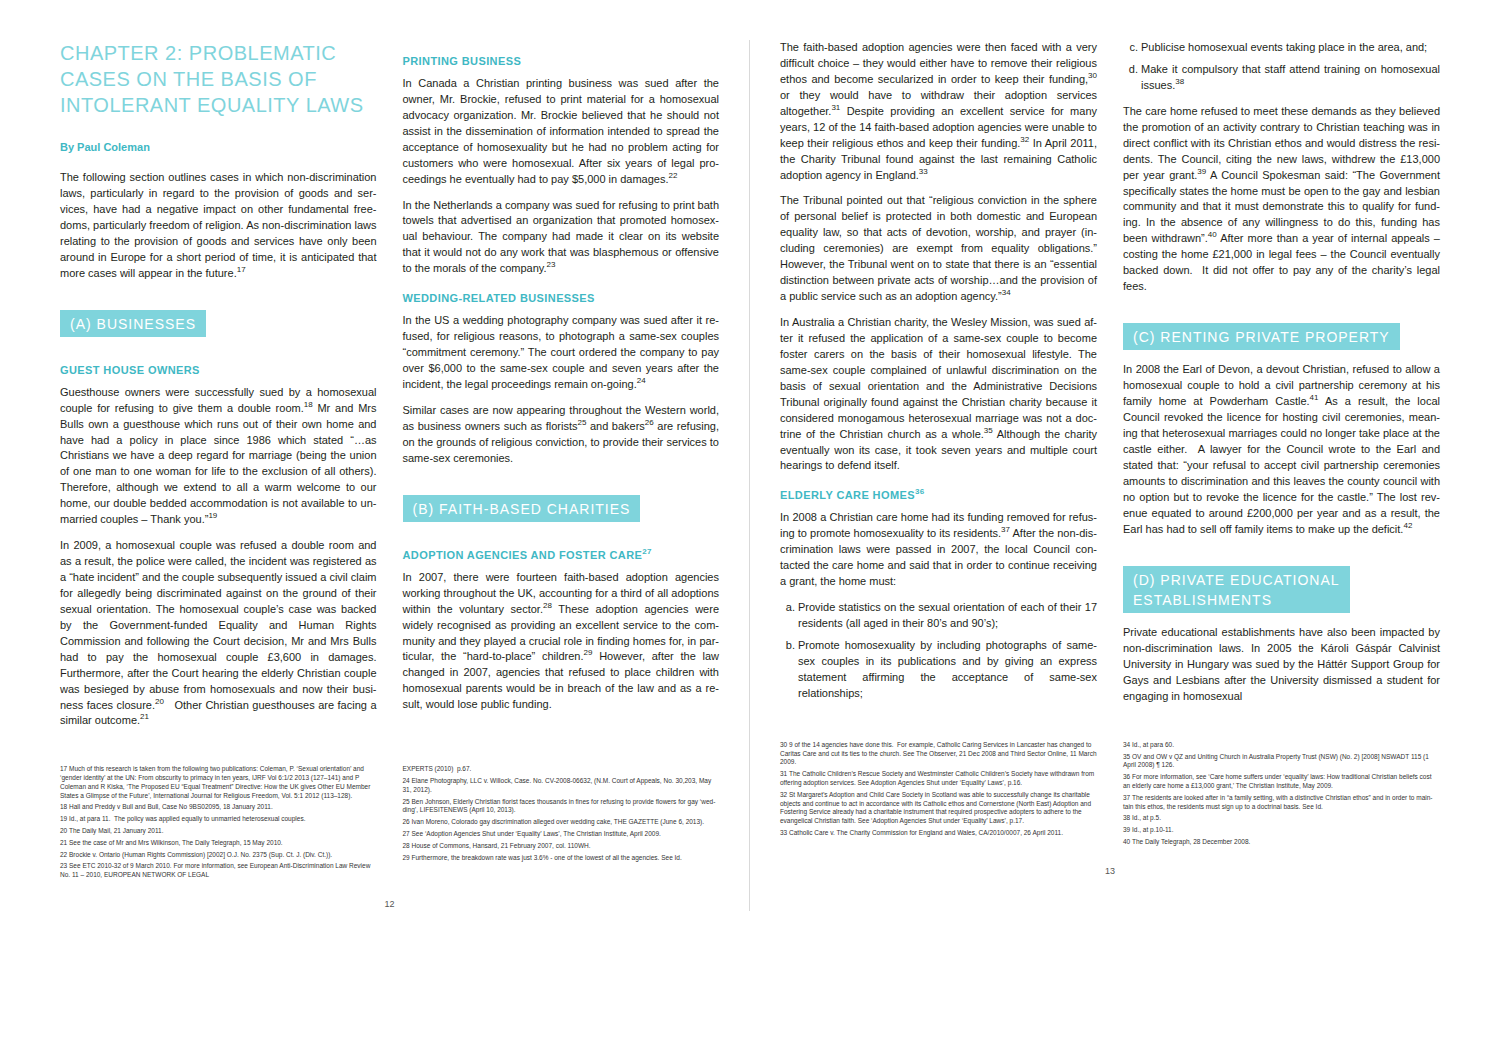Chapter 2: Problematic
Cases on the Basis of
Intolerant Equality Laws
By Paul Coleman
The following section outlines cases in which non-discrimination laws, particularly in regard to the provision of goods and services, have had a negative impact on other fundamental freedoms, particularly freedom of religion. As non-discrimination laws relating to the provision of goods and services have only been around in Europe for a short period of time, it is anticipated that more cases will appear in the future.17
(A) Businesses
Guest House Owners
Guesthouse owners were successfully sued by a homosexual couple for refusing to give them a double room.18 Mr and Mrs Bulls own a guesthouse which runs out of their own home and have had a policy in place since 1986 which stated “…as Christians we have a deep regard for marriage (being the union of one man to one woman for life to the exclusion of all others). Therefore, although we extend to all a warm welcome to our home, our double bedded accommodation is not available to unmarried couples – Thank you.”19
In 2009, a homosexual couple was refused a double room and as a result, the police were called, the incident was registered as a “hate incident” and the couple subsequently issued a civil claim for allegedly being discriminated against on the ground of their sexual orientation. The homosexual couple’s case was backed by the Government-funded Equality and Human Rights Commission and following the Court decision, Mr and Mrs Bulls had to pay the homosexual couple £3,600 in damages. Furthermore, after the Court hearing the elderly Christian couple was besieged by abuse from homosexuals and now their business faces closure.20 Other Christian guesthouses are facing a similar outcome.21
Printing Business
In Canada a Christian printing business was sued after the owner, Mr. Brockie, refused to print material for a homosexual advocacy organization. Mr. Brockie believed that he should not assist in the dissemination of information intended to spread the acceptance of homosexuality but he had no problem acting for customers who were homosexual. After six years of legal proceedings he eventually had to pay $5,000 in damages.22
In the Netherlands a company was sued for refusing to print bath towels that advertised an organization that promoted homosexual behaviour. The company had made it clear on its website that it would not do any work that was blasphemous or offensive to the morals of the company.23
Wedding-Related Businesses
In the US a wedding photography company was sued after it refused, for religious reasons, to photograph a same-sex couples “commitment ceremony.” The court ordered the company to pay over $6,000 to the same-sex couple and seven years after the incident, the legal proceedings remain on-going.24
Similar cases are now appearing throughout the Western world, as business owners such as florists25 and bakers26 are refusing, on the grounds of religious conviction, to provide their services to same-sex ceremonies.
(B) Faith-Based Charities
Adoption Agencies and Foster Care27
In 2007, there were fourteen faith-based adoption agencies working throughout the UK, accounting for a third of all adoptions within the voluntary sector.28 These adoption agencies were widely recognised as providing an excellent service to the community and they played a crucial role in finding homes for, in particular, the “hard-to-place” children.29 However, after the law changed in 2007, agencies that refused to place children with homosexual parents would be in breach of the law and as a result, would lose public funding.
17 Much of this research is taken from the following two publications: Coleman, P. ‘Sexual orientation’ and ‘gender identity’ at the UN: From obscurity to primacy in ten years, IJRF Vol 6:1/2 2013 (127–141) and P Coleman and R Kiska, ‘The Proposed EU “Equal Treatment” Directive: How the UK gives Other EU Member States a Glimpse of the Future’, International Journal for Religious Freedom, Vol. 5:1 2012 (113–128).
18 Hall and Preddy v Bull and Bull, Case No 9BS02095, 18 January 2011.
19 Id., at para 11. The policy was applied equally to unmarried heterosexual couples.
20 The Daily Mail, 21 January 2011.
21 See the case of Mr and Mrs Wilkinson, The Daily Telegraph, 15 May 2010.
22 Brockie v. Ontario (Human Rights Commission) [2002] O.J. No. 2375 (Sup. Ct. J. (Div. Ct.)).
23 See ETC 2010-32 of 9 March 2010. For more information, see European Anti-Discrimination Law Review No. 11 – 2010, EUROPEAN NETWORK OF LEGAL
EXPERTS (2010) p.67.
24 Elane Photography, LLC v. Willock, Case. No. CV-2008-06632, (N.M. Court of Appeals, No. 30,203, May 31, 2012).
25 Ben Johnson, Elderly Christian florist faces thousands in fines for refusing to provide flowers for gay ‘wedding’, LIFESITENEWS (April 10, 2013).
26 Ivan Moreno, Colorado gay discrimination alleged over wedding cake, THE GAZETTE (June 6, 2013).
27 See ‘Adoption Agencies Shut under ‘Equality’ Laws’, The Christian Institute, April 2009.
28 House of Commons, Hansard, 21 February 2007, col. 110WH.
29 Furthermore, the breakdown rate was just 3.6% - one of the lowest of all the agencies. See Id.
12
The faith-based adoption agencies were then faced with a very difficult choice – they would either have to remove their religious ethos and become secularized in order to keep their funding,30 or they would have to withdraw their adoption services altogether.31 Despite providing an excellent service for many years, 12 of the 14 faith-based adoption agencies were unable to keep their religious ethos and keep their funding.32 In April 2011, the Charity Tribunal found against the last remaining Catholic adoption agency in England.33
The Tribunal pointed out that “religious conviction in the sphere of personal belief is protected in both domestic and European equality law, so that acts of devotion, worship, and prayer (including ceremonies) are exempt from equality obligations.” However, the Tribunal went on to state that there is an “essential distinction between private acts of worship…and the provision of a public service such as an adoption agency.”34
In Australia a Christian charity, the Wesley Mission, was sued after it refused the application of a same-sex couple to become foster carers on the basis of their homosexual lifestyle. The same-sex couple complained of unlawful discrimination on the basis of sexual orientation and the Administrative Decisions Tribunal originally found against the Christian charity because it considered monogamous heterosexual marriage was not a doctrine of the Christian church as a whole.35 Although the charity eventually won its case, it took seven years and multiple court hearings to defend itself.
Elderly Care Homes36
In 2008 a Christian care home had its funding removed for refusing to promote homosexuality to its residents.37 After the non-discrimination laws were passed in 2007, the local Council contacted the care home and said that in order to continue receiving a grant, the home must:
Provide statistics on the sexual orientation of each of their 17 residents (all aged in their 80’s and 90’s);
Promote homosexuality by including photographs of same-sex couples in its publications and by giving an express statement affirming the acceptance of same-sex relationships;
Publicise homosexual events taking place in the area, and;
Make it compulsory that staff attend training on homosexual issues.38
The care home refused to meet these demands as they believed the promotion of an activity contrary to Christian teaching was in direct conflict with its Christian ethos and would distress the residents. The Council, citing the new laws, withdrew the £13,000 per year grant.39 A Council Spokesman said: “The Government specifically states the home must be open to the gay and lesbian community and that it must demonstrate this to qualify for funding. In the absence of any willingness to do this, funding has been withdrawn”.40 After more than a year of internal appeals – costing the home £21,000 in legal fees – the Council eventually backed down. It did not offer to pay any of the charity’s legal fees.
(C) Renting Private Property
In 2008 the Earl of Devon, a devout Christian, refused to allow a homosexual couple to hold a civil partnership ceremony at his family home at Powderham Castle.41 As a result, the local Council revoked the licence for hosting civil ceremonies, meaning that heterosexual marriages could no longer take place at the castle either. A lawyer for the Council wrote to the Earl and stated that: “your refusal to accept civil partnership ceremonies amounts to discrimination and this leaves the county council with no option but to revoke the licence for the castle.” The lost revenue equated to around £200,000 per year and as a result, the Earl has had to sell off family items to make up the deficit.42
(D) Private Educational
Establishments
Private educational establishments have also been impacted by non-discrimination laws. In 2005 the Károli Gáspár Calvinist University in Hungary was sued by the Háttér Support Group for Gays and Lesbians after the University dismissed a student for engaging in homosexual
30 9 of the 14 agencies have done this. For example, Catholic Caring Services in Lancaster has changed to Caritas Care and cut its ties to the church. See The Observer, 21 Dec 2008 and Third Sector Online, 11 March 2009.
31 The Catholic Children’s Rescue Society and Westminster Catholic Children’s Society have withdrawn from offering adoption services. See Adoption Agencies Shut under ‘Equality’ Laws’, p.16.
32 St Margaret’s Adoption and Child Care Society in Scotland was able to successfully change its charitable objects and continue to act in accordance with its Catholic ethos and Cornerstone (North East) Adoption and Fostering Service already had a charitable instrument that required prospective adopters to adhere to the evangelical Christian faith. See ‘Adoption Agencies Shut under ‘Equality’ Laws’, p.17.
33 Catholic Care v. The Charity Commission for England and Wales, CA/2010/0007, 26 April 2011.
34 Id., at para 60.
35 OV and OW v QZ and Uniting Church in Australia Property Trust (NSW) (No. 2) [2008] NSWADT 115 (1 April 2008) ¶ 126.
36 For more information, see ‘Care home suffers under ‘equality’ laws: How traditional Christian beliefs cost an elderly care home a £13,000 grant,’ The Christian Institute, May 2009.
37 The residents are looked after in “a family setting, with a distinctive Christian ethos” and in order to maintain this ethos, the residents must sign up to a doctrinal basis. See Id.
38 Id., at p.5.
39 Id., at p.10-11.
40 The Daily Telegraph, 28 December 2008.
13